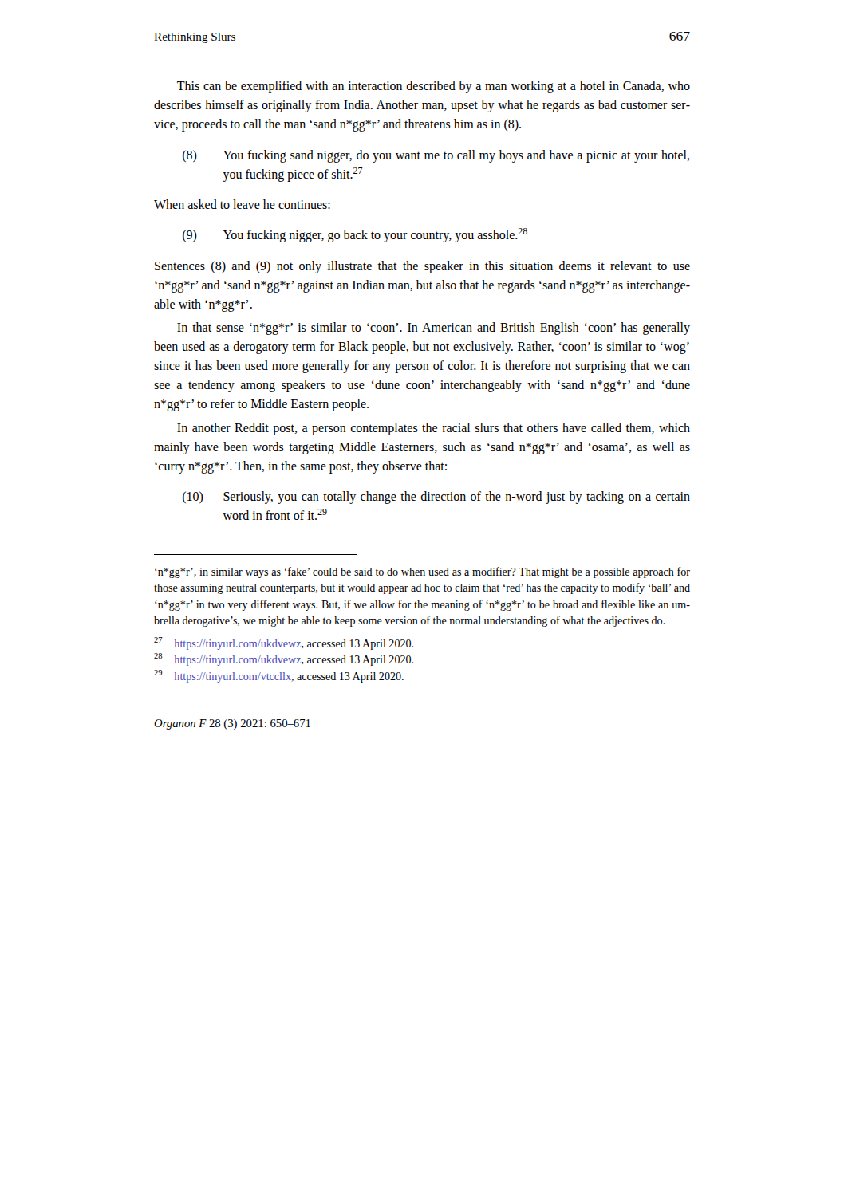Rethinking Slurs 667
This can be exemplified with an interaction described by a man working at a hotel in Canada, who describes himself as originally from India. Another man, upset by what he regards as bad customer service, proceeds to call the man ‘sand n*gg*r’ and threatens him as in (8).
(8) You fucking sand nigger, do you want me to call my boys and have a picnic at your hotel, you fucking piece of shit.27
When asked to leave he continues:
(9) You fucking nigger, go back to your country, you asshole.28
Sentences (8) and (9) not only illustrate that the speaker in this situation deems it relevant to use ‘n*gg*r’ and ‘sand n*gg*r’ against an Indian man, but also that he regards ‘sand n*gg*r’ as interchangeable with ‘n*gg*r’.
In that sense ‘n*gg*r’ is similar to ‘coon’. In American and British English ‘coon’ has generally been used as a derogatory term for Black people, but not exclusively. Rather, ‘coon’ is similar to ‘wog’ since it has been used more generally for any person of color. It is therefore not surprising that we can see a tendency among speakers to use ‘dune coon’ interchangeably with ‘sand n*gg*r’ and ‘dune n*gg*r’ to refer to Middle Eastern people.
In another Reddit post, a person contemplates the racial slurs that others have called them, which mainly have been words targeting Middle Easterners, such as ‘sand n*gg*r’ and ‘osama’, as well as ‘curry n*gg*r’. Then, in the same post, they observe that:
(10) Seriously, you can totally change the direction of the n-word just by tacking on a certain word in front of it.29
‘n*gg*r’, in similar ways as ‘fake’ could be said to do when used as a modifier? That might be a possible approach for those assuming neutral counterparts, but it would appear ad hoc to claim that ‘red’ has the capacity to modify ‘ball’ and ‘n*gg*r’ in two very different ways. But, if we allow for the meaning of ‘n*gg*r’ to be broad and flexible like an umbrella derogative’s, we might be able to keep some version of the normal understanding of what the adjectives do.
27 https://tinyurl.com/ukdvewz, accessed 13 April 2020.
28 https://tinyurl.com/ukdvewz, accessed 13 April 2020.
29 https://tinyurl.com/vtccllx, accessed 13 April 2020.
Organon F 28 (3) 2021: 650–671